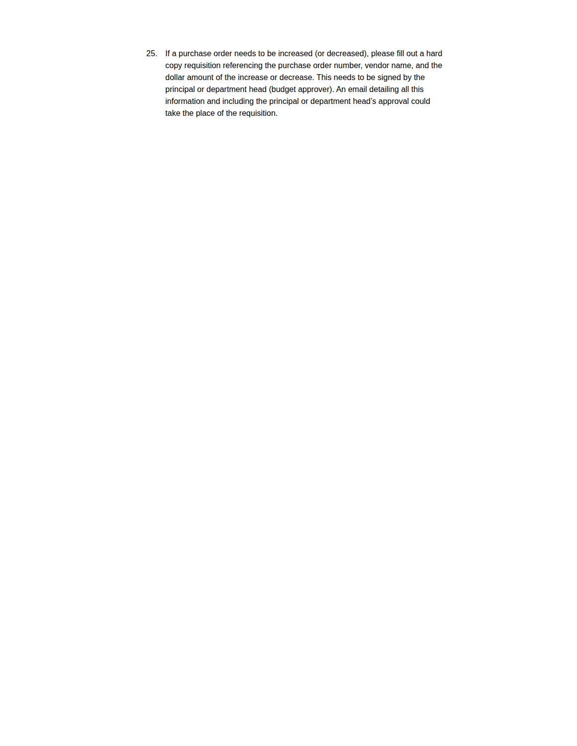If a purchase order needs to be increased (or decreased), please fill out a hard copy requisition referencing the purchase order number, vendor name, and the dollar amount of the increase or decrease. This needs to be signed by the principal or department head (budget approver). An email detailing all this information and including the principal or department head’s approval could take the place of the requisition.